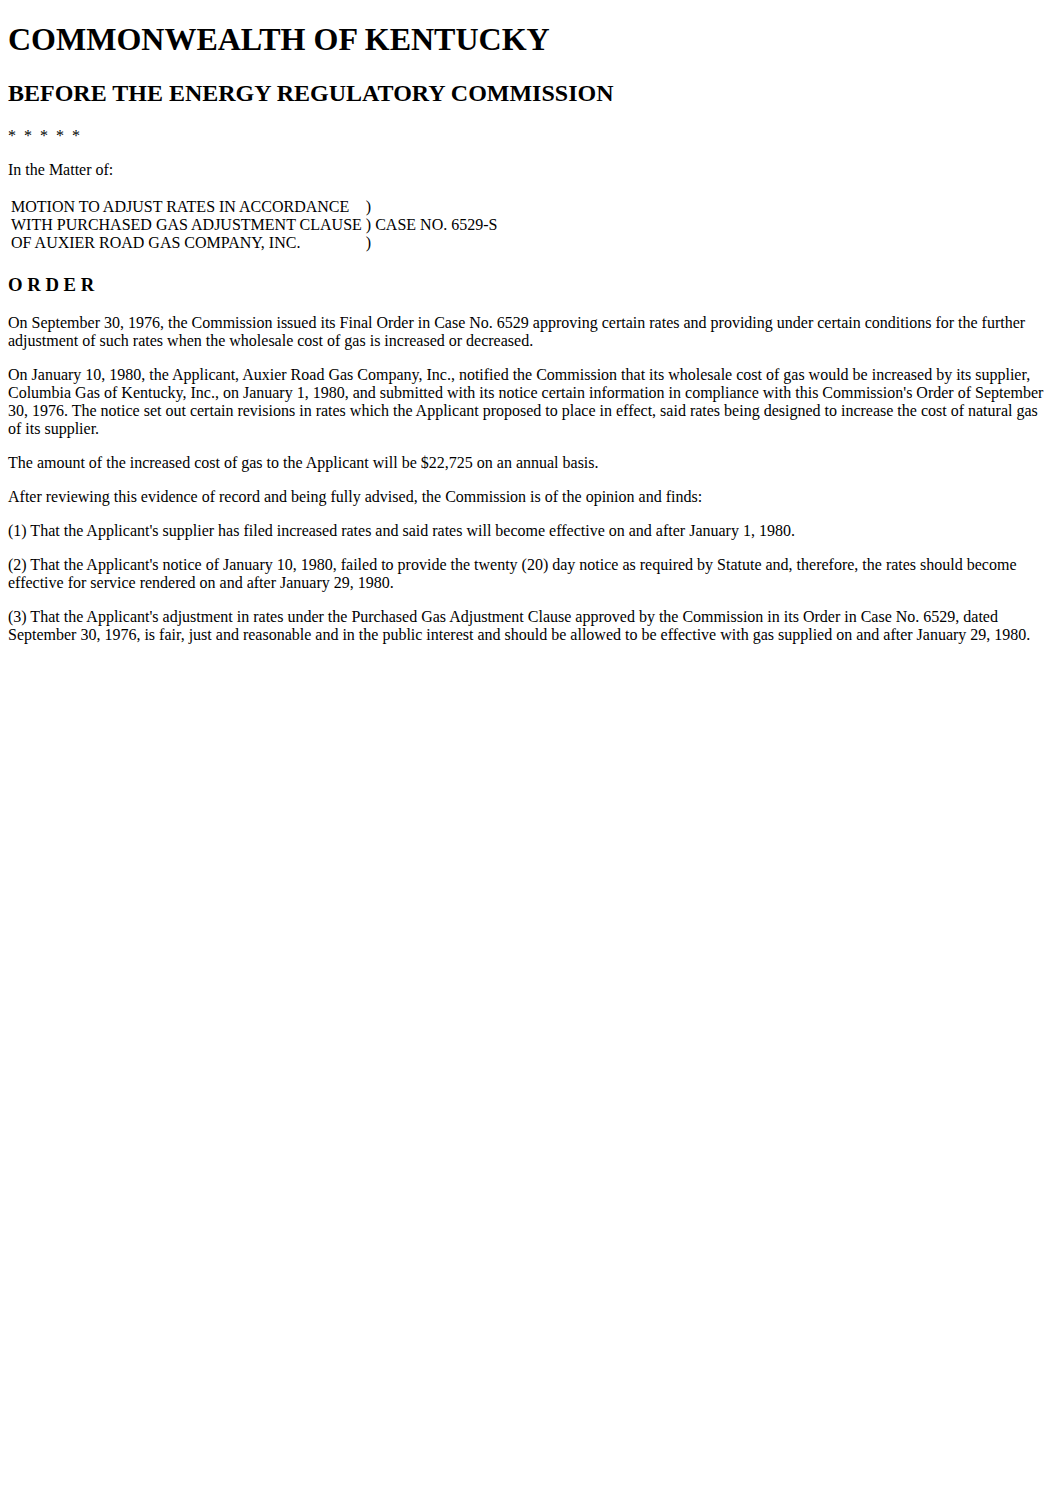COMMONWEALTH OF KENTUCKY
BEFORE THE ENERGY REGULATORY COMMISSION
* * * * *
In the Matter of:
| MOTION TO ADJUST RATES IN ACCORDANCE WITH PURCHASED GAS ADJUSTMENT CLAUSE OF AUXIER ROAD GAS COMPANY, INC. | ) ) ) | CASE NO. 6529-S |
O R D E R
On September 30, 1976, the Commission issued its Final Order in Case No. 6529 approving certain rates and providing under certain conditions for the further adjustment of such rates when the wholesale cost of gas is increased or decreased.
On January 10, 1980, the Applicant, Auxier Road Gas Company, Inc., notified the Commission that its wholesale cost of gas would be increased by its supplier, Columbia Gas of Kentucky, Inc., on January 1, 1980, and submitted with its notice certain information in compliance with this Commission's Order of September 30, 1976. The notice set out certain revisions in rates which the Applicant proposed to place in effect, said rates being designed to increase the cost of natural gas of its supplier.
The amount of the increased cost of gas to the Applicant will be $22,725 on an annual basis.
After reviewing this evidence of record and being fully advised, the Commission is of the opinion and finds:
(1) That the Applicant's supplier has filed increased rates and said rates will become effective on and after January 1, 1980.
(2) That the Applicant's notice of January 10, 1980, failed to provide the twenty (20) day notice as required by Statute and, therefore, the rates should become effective for service rendered on and after January 29, 1980.
(3) That the Applicant's adjustment in rates under the Purchased Gas Adjustment Clause approved by the Commission in its Order in Case No. 6529, dated September 30, 1976, is fair, just and reasonable and in the public interest and should be allowed to be effective with gas supplied on and after January 29, 1980.